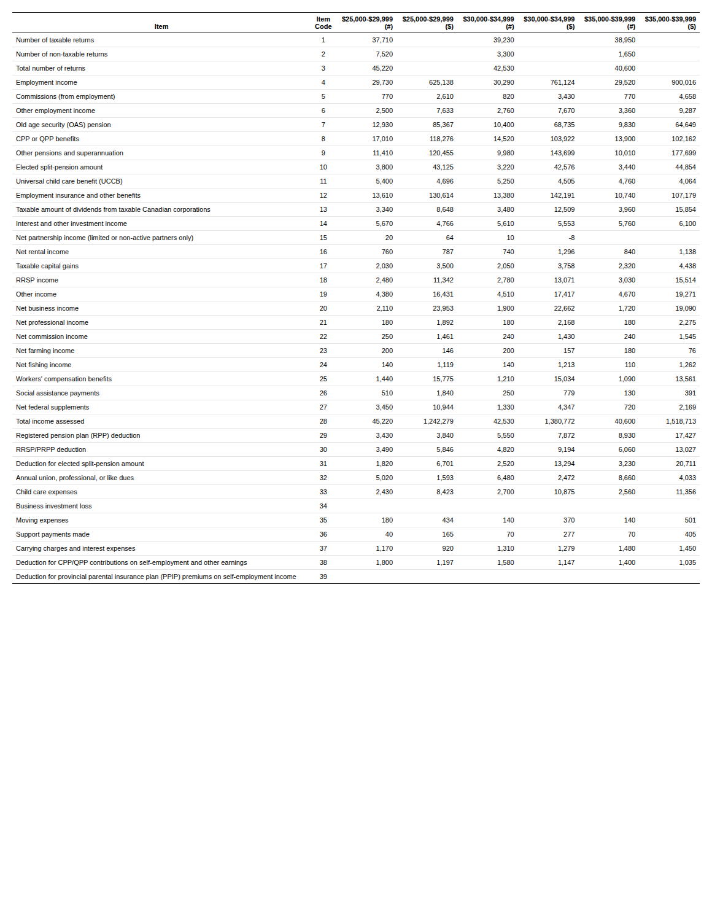| Item | Item Code | $25,000-$29,999 (#) | $25,000-$29,999 ($) | $30,000-$34,999 (#) | $30,000-$34,999 ($) | $35,000-$39,999 (#) | $35,000-$39,999 ($) |
| --- | --- | --- | --- | --- | --- | --- | --- |
| Number of taxable returns | 1 | 37,710 | | 39,230 | | 38,950 | |
| Number of non-taxable returns | 2 | 7,520 | | 3,300 | | 1,650 | |
| Total number of returns | 3 | 45,220 | | 42,530 | | 40,600 | |
| Employment income | 4 | 29,730 | 625,138 | 30,290 | 761,124 | 29,520 | 900,016 |
| Commissions (from employment) | 5 | 770 | 2,610 | 820 | 3,430 | 770 | 4,658 |
| Other employment income | 6 | 2,500 | 7,633 | 2,760 | 7,670 | 3,360 | 9,287 |
| Old age security (OAS) pension | 7 | 12,930 | 85,367 | 10,400 | 68,735 | 9,830 | 64,649 |
| CPP or QPP benefits | 8 | 17,010 | 118,276 | 14,520 | 103,922 | 13,900 | 102,162 |
| Other pensions and superannuation | 9 | 11,410 | 120,455 | 9,980 | 143,699 | 10,010 | 177,699 |
| Elected split-pension amount | 10 | 3,800 | 43,125 | 3,220 | 42,576 | 3,440 | 44,854 |
| Universal child care benefit (UCCB) | 11 | 5,400 | 4,696 | 5,250 | 4,505 | 4,760 | 4,064 |
| Employment insurance and other benefits | 12 | 13,610 | 130,614 | 13,380 | 142,191 | 10,740 | 107,179 |
| Taxable amount of dividends from taxable Canadian corporations | 13 | 3,340 | 8,648 | 3,480 | 12,509 | 3,960 | 15,854 |
| Interest and other investment income | 14 | 5,670 | 4,766 | 5,610 | 5,553 | 5,760 | 6,100 |
| Net partnership income (limited or non-active partners only) | 15 | 20 | 64 | 10 | -8 | | |
| Net rental income | 16 | 760 | 787 | 740 | 1,296 | 840 | 1,138 |
| Taxable capital gains | 17 | 2,030 | 3,500 | 2,050 | 3,758 | 2,320 | 4,438 |
| RRSP income | 18 | 2,480 | 11,342 | 2,780 | 13,071 | 3,030 | 15,514 |
| Other income | 19 | 4,380 | 16,431 | 4,510 | 17,417 | 4,670 | 19,271 |
| Net business income | 20 | 2,110 | 23,953 | 1,900 | 22,662 | 1,720 | 19,090 |
| Net professional income | 21 | 180 | 1,892 | 180 | 2,168 | 180 | 2,275 |
| Net commission income | 22 | 250 | 1,461 | 240 | 1,430 | 240 | 1,545 |
| Net farming income | 23 | 200 | 146 | 200 | 157 | 180 | 76 |
| Net fishing income | 24 | 140 | 1,119 | 140 | 1,213 | 110 | 1,262 |
| Workers' compensation benefits | 25 | 1,440 | 15,775 | 1,210 | 15,034 | 1,090 | 13,561 |
| Social assistance payments | 26 | 510 | 1,840 | 250 | 779 | 130 | 391 |
| Net federal supplements | 27 | 3,450 | 10,944 | 1,330 | 4,347 | 720 | 2,169 |
| Total income assessed | 28 | 45,220 | 1,242,279 | 42,530 | 1,380,772 | 40,600 | 1,518,713 |
| Registered pension plan (RPP) deduction | 29 | 3,430 | 3,840 | 5,550 | 7,872 | 8,930 | 17,427 |
| RRSP/PRPP deduction | 30 | 3,490 | 5,846 | 4,820 | 9,194 | 6,060 | 13,027 |
| Deduction for elected split-pension amount | 31 | 1,820 | 6,701 | 2,520 | 13,294 | 3,230 | 20,711 |
| Annual union, professional, or like dues | 32 | 5,020 | 1,593 | 6,480 | 2,472 | 8,660 | 4,033 |
| Child care expenses | 33 | 2,430 | 8,423 | 2,700 | 10,875 | 2,560 | 11,356 |
| Business investment loss | 34 | | | | | | |
| Moving expenses | 35 | 180 | 434 | 140 | 370 | 140 | 501 |
| Support payments made | 36 | 40 | 165 | 70 | 277 | 70 | 405 |
| Carrying charges and interest expenses | 37 | 1,170 | 920 | 1,310 | 1,279 | 1,480 | 1,450 |
| Deduction for CPP/QPP contributions on self-employment and other earnings | 38 | 1,800 | 1,197 | 1,580 | 1,147 | 1,400 | 1,035 |
| Deduction for provincial parental insurance plan (PPIP) premiums on self-employment income | 39 | | | | | | |